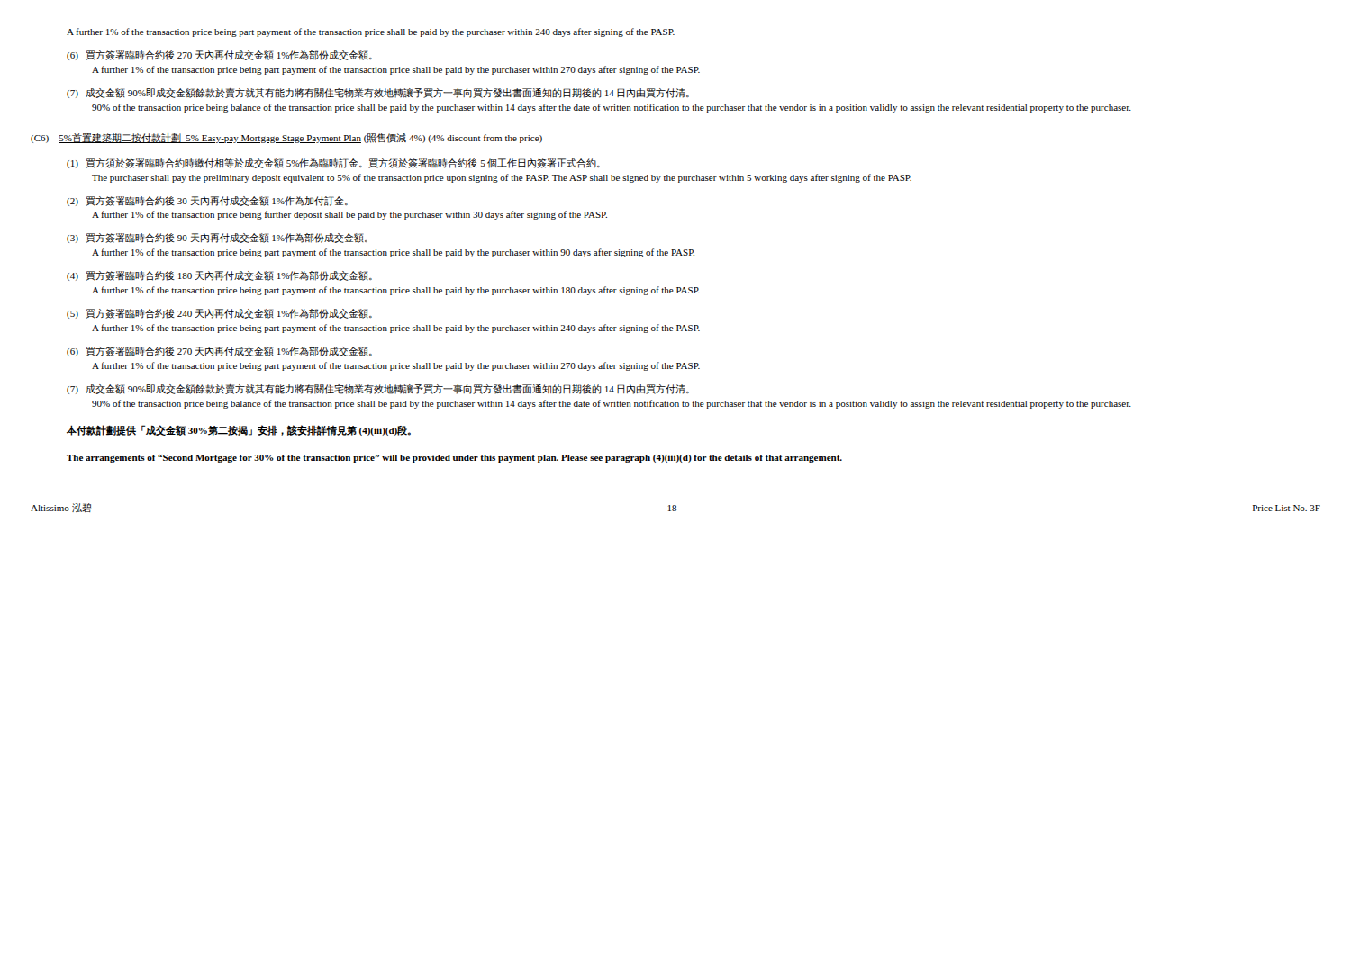A further 1% of the transaction price being part payment of the transaction price shall be paid by the purchaser within 240 days after signing of the PASP.
(6) 買方簽署臨時合約後 270 天內再付成交金額 1%作為部份成交金額。
A further 1% of the transaction price being part payment of the transaction price shall be paid by the purchaser within 270 days after signing of the PASP.
(7) 成交金額 90%即成交金額餘款於賣方就其有能力將有關住宅物業有效地轉讓予買方一事向買方發出書面通知的日期後的 14 日內由買方付清。
90% of the transaction price being balance of the transaction price shall be paid by the purchaser within 14 days after the date of written notification to the purchaser that the vendor is in a position validly to assign the relevant residential property to the purchaser.
(C6) 5%首置建築期二按付款計劃 5% Easy-pay Mortgage Stage Payment Plan (照售價減 4%) (4% discount from the price)
(1) 買方須於簽署臨時合約時繳付相等於成交金額 5%作為臨時訂金。買方須於簽署臨時合約後 5 個工作日內簽署正式合約。
The purchaser shall pay the preliminary deposit equivalent to 5% of the transaction price upon signing of the PASP. The ASP shall be signed by the purchaser within 5 working days after signing of the PASP.
(2) 買方簽署臨時合約後 30 天內再付成交金額 1%作為加付訂金。
A further 1% of the transaction price being further deposit shall be paid by the purchaser within 30 days after signing of the PASP.
(3) 買方簽署臨時合約後 90 天內再付成交金額 1%作為部份成交金額。
A further 1% of the transaction price being part payment of the transaction price shall be paid by the purchaser within 90 days after signing of the PASP.
(4) 買方簽署臨時合約後 180 天內再付成交金額 1%作為部份成交金額。
A further 1% of the transaction price being part payment of the transaction price shall be paid by the purchaser within 180 days after signing of the PASP.
(5) 買方簽署臨時合約後 240 天內再付成交金額 1%作為部份成交金額。
A further 1% of the transaction price being part payment of the transaction price shall be paid by the purchaser within 240 days after signing of the PASP.
(6) 買方簽署臨時合約後 270 天內再付成交金額 1%作為部份成交金額。
A further 1% of the transaction price being part payment of the transaction price shall be paid by the purchaser within 270 days after signing of the PASP.
(7) 成交金額 90%即成交金額餘款於賣方就其有能力將有關住宅物業有效地轉讓予買方一事向買方發出書面通知的日期後的 14 日內由買方付清。
90% of the transaction price being balance of the transaction price shall be paid by the purchaser within 14 days after the date of written notification to the purchaser that the vendor is in a position validly to assign the relevant residential property to the purchaser.
本付款計劃提供「成交金額 30%第二按揭」安排，該安排詳情見第 (4)(iii)(d)段。
The arrangements of “Second Mortgage for 30% of the transaction price” will be provided under this payment plan. Please see paragraph (4)(iii)(d) for the details of that arrangement.
Altissimo 泓碧 18 Price List No. 3F